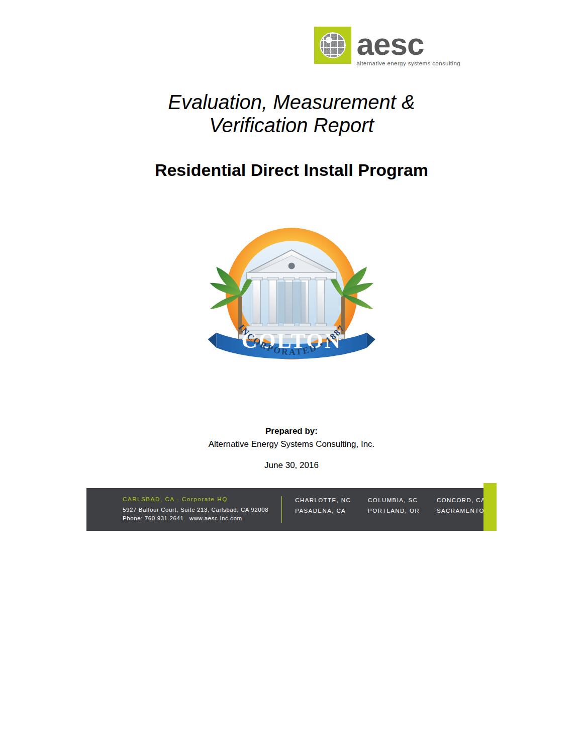aesc alternative energy systems consulting
Evaluation, Measurement &
Verification Report
Residential Direct Install Program
COLTON INCORPORATED • 1887
Prepared by:
Alternative Energy Systems Consulting, Inc.
June 30, 2016
CARLSBAD, CA - Corporate HQ
5927 Balfour Court, Suite 213, Carlsbad, CA 92008
Phone: 760.931.2641 www.aesc-inc.com
CHARLOTTE, NC COLUMBIA, SC CONCORD, CA FRESNO, CA PASADENA, CA PORTLAND, OR SACRAMENTO, CA SAN DIEGO, CA